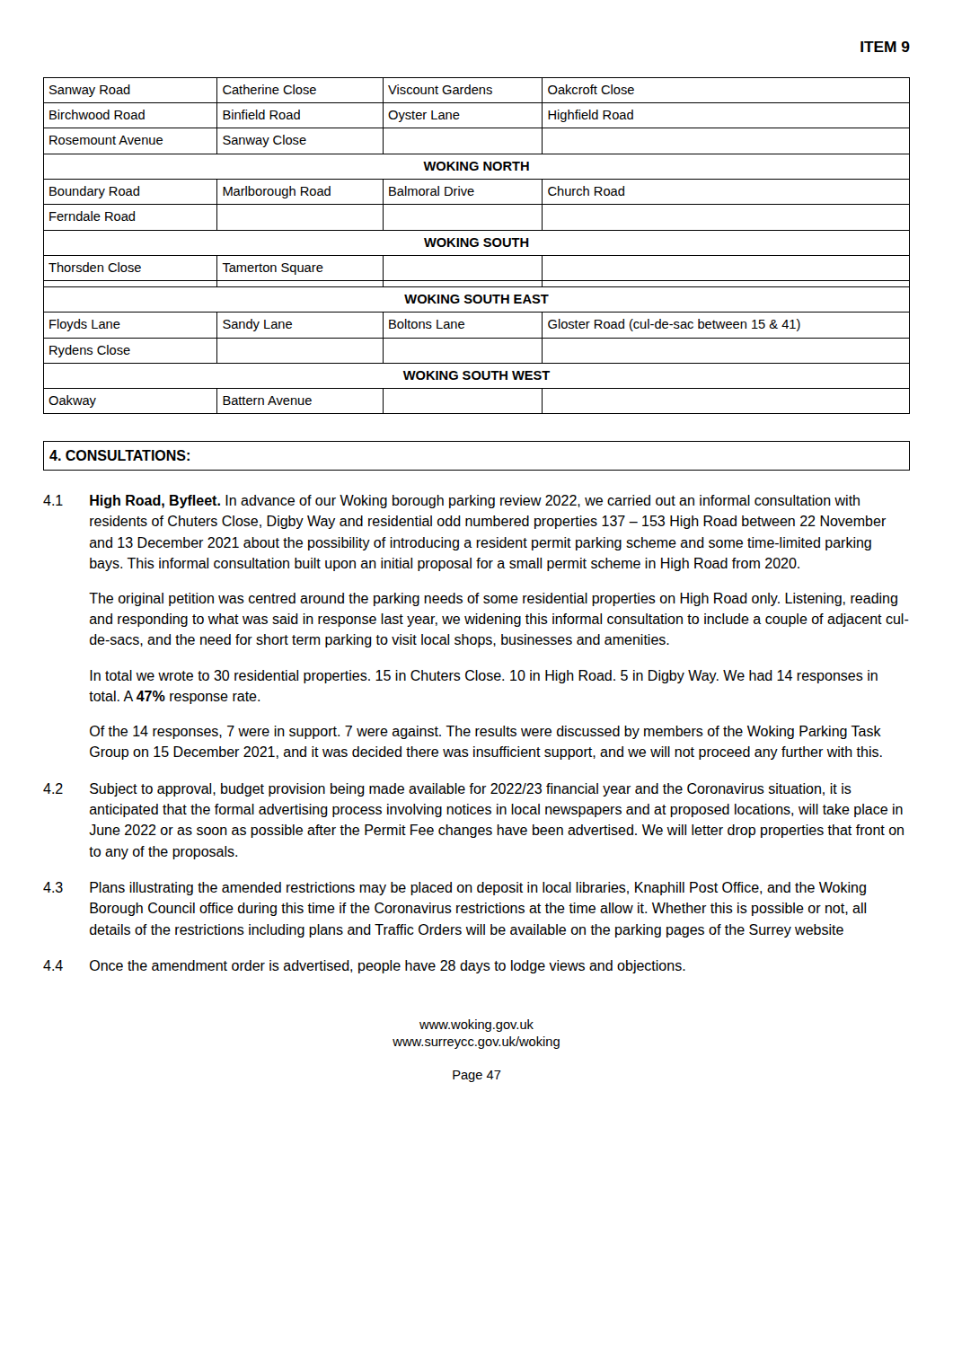ITEM 9
| Sanway Road | Catherine Close | Viscount Gardens | Oakcroft Close |
| Birchwood Road | Binfield Road | Oyster Lane | Highfield Road |
| Rosemount Avenue | Sanway Close | | |
| WOKING NORTH |
| Boundary Road | Marlborough Road | Balmoral Drive | Church Road |
| Ferndale Road | | | |
| WOKING SOUTH |
| Thorsden Close | Tamerton Square | | |
| WOKING SOUTH EAST |
| Floyds Lane | Sandy Lane | Boltons Lane | Gloster Road (cul-de-sac between 15 & 41) |
| Rydens Close | | | |
| WOKING SOUTH WEST |
| Oakway | Battern Avenue | | |
4. CONSULTATIONS:
4.1
High Road, Byfleet. In advance of our Woking borough parking review 2022, we carried out an informal consultation with residents of Chuters Close, Digby Way and residential odd numbered properties 137 – 153 High Road between 22 November and 13 December 2021 about the possibility of introducing a resident permit parking scheme and some time-limited parking bays. This informal consultation built upon an initial proposal for a small permit scheme in High Road from 2020.
The original petition was centred around the parking needs of some residential properties on High Road only. Listening, reading and responding to what was said in response last year, we widening this informal consultation to include a couple of adjacent cul-de-sacs, and the need for short term parking to visit local shops, businesses and amenities.
In total we wrote to 30 residential properties. 15 in Chuters Close. 10 in High Road. 5 in Digby Way. We had 14 responses in total. A 47% response rate.
Of the 14 responses, 7 were in support. 7 were against. The results were discussed by members of the Woking Parking Task Group on 15 December 2021, and it was decided there was insufficient support, and we will not proceed any further with this.
4.2
Subject to approval, budget provision being made available for 2022/23 financial year and the Coronavirus situation, it is anticipated that the formal advertising process involving notices in local newspapers and at proposed locations, will take place in June 2022 or as soon as possible after the Permit Fee changes have been advertised. We will letter drop properties that front on to any of the proposals.
4.3
Plans illustrating the amended restrictions may be placed on deposit in local libraries, Knaphill Post Office, and the Woking Borough Council office during this time if the Coronavirus restrictions at the time allow it. Whether this is possible or not, all details of the restrictions including plans and Traffic Orders will be available on the parking pages of the Surrey website
4.4
Once the amendment order is advertised, people have 28 days to lodge views and objections.
www.woking.gov.uk
www.surreycc.gov.uk/woking
Page 47